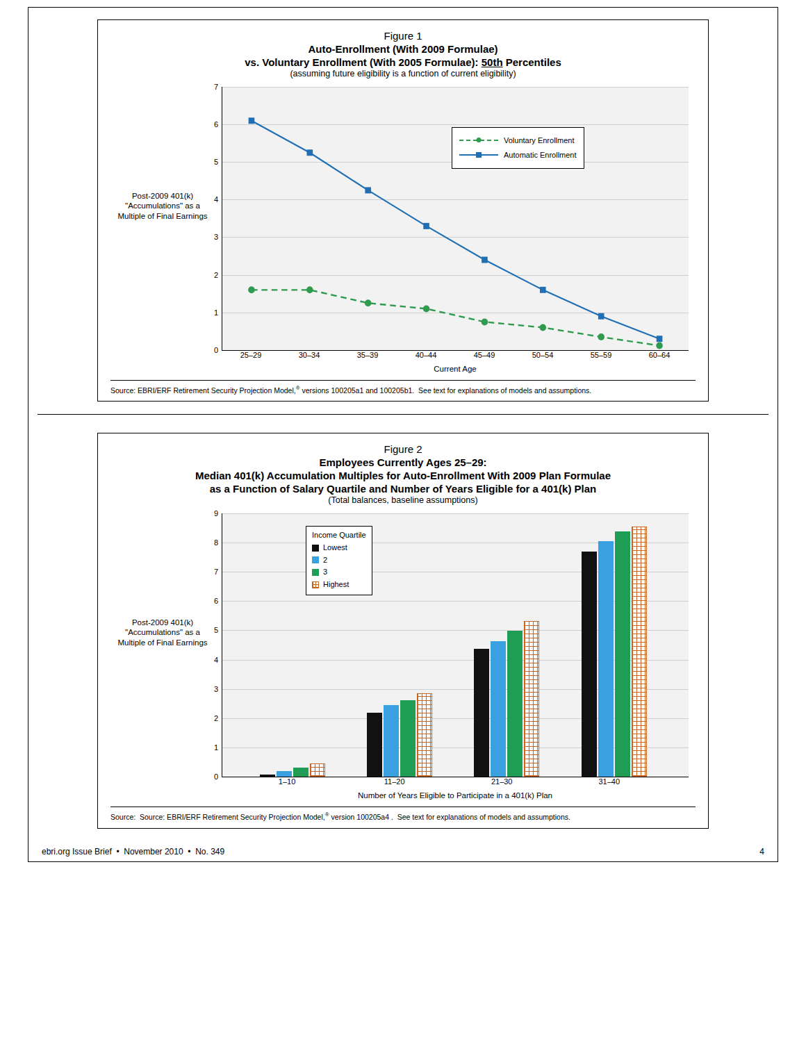Figure 1
Auto-Enrollment (With 2009 Formulae)
vs. Voluntary Enrollment (With 2005 Formulae): 50th Percentiles
(assuming future eligibility is a function of current eligibility)
Post-2009 401(k)
"Accumulations" as a
Multiple of Final Earnings
7
6
5
4
3
2
1
0
Voluntary Enrollment
Automatic Enrollment
25–29 30–34 35–39 40–44 45–49 50–54 55–59 60–64
Current Age
Source: EBRI/ERF Retirement Security Projection Model,® versions 100205a1 and 100205b1. See text for explanations of models and assumptions.
Figure 2
Employees Currently Ages 25–29:
Median 401(k) Accumulation Multiples for Auto-Enrollment With 2009 Plan Formulae
as a Function of Salary Quartile and Number of Years Eligible for a 401(k) Plan
(Total balances, baseline assumptions)
Post-2009 401(k)
"Accumulations" as a
Multiple of Final Earnings
9
8
7
6
5
4
3
2
1
0
Income Quartile
Lowest
2
3
Highest
1–10 11–20 21–30 31–40
Number of Years Eligible to Participate in a 401(k) Plan
Source: Source: EBRI/ERF Retirement Security Projection Model,® version 100205a4 . See text for explanations of models and assumptions.
ebri.org Issue Brief • November 2010 • No. 349
4